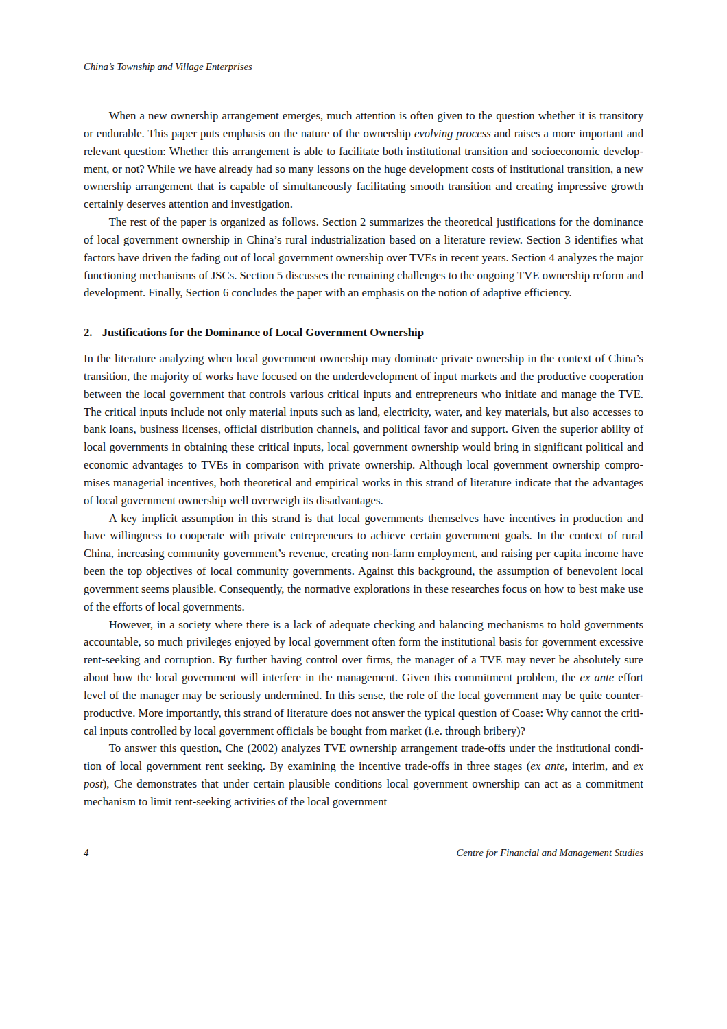China’s Township and Village Enterprises
When a new ownership arrangement emerges, much attention is often given to the question whether it is transitory or endurable. This paper puts emphasis on the nature of the ownership evolving process and raises a more important and relevant question: Whether this arrangement is able to facilitate both institutional transition and socioeconomic development, or not? While we have already had so many lessons on the huge development costs of institutional transition, a new ownership arrangement that is capable of simultaneously facilitating smooth transition and creating impressive growth certainly deserves attention and investigation.
The rest of the paper is organized as follows. Section 2 summarizes the theoretical justifications for the dominance of local government ownership in China’s rural industrialization based on a literature review. Section 3 identifies what factors have driven the fading out of local government ownership over TVEs in recent years. Section 4 analyzes the major functioning mechanisms of JSCs. Section 5 discusses the remaining challenges to the ongoing TVE ownership reform and development. Finally, Section 6 concludes the paper with an emphasis on the notion of adaptive efficiency.
2. Justifications for the Dominance of Local Government Ownership
In the literature analyzing when local government ownership may dominate private ownership in the context of China’s transition, the majority of works have focused on the underdevelopment of input markets and the productive cooperation between the local government that controls various critical inputs and entrepreneurs who initiate and manage the TVE. The critical inputs include not only material inputs such as land, electricity, water, and key materials, but also accesses to bank loans, business licenses, official distribution channels, and political favor and support. Given the superior ability of local governments in obtaining these critical inputs, local government ownership would bring in significant political and economic advantages to TVEs in comparison with private ownership. Although local government ownership compromises managerial incentives, both theoretical and empirical works in this strand of literature indicate that the advantages of local government ownership well overweigh its disadvantages.
A key implicit assumption in this strand is that local governments themselves have incentives in production and have willingness to cooperate with private entrepreneurs to achieve certain government goals. In the context of rural China, increasing community government’s revenue, creating non-farm employment, and raising per capita income have been the top objectives of local community governments. Against this background, the assumption of benevolent local government seems plausible. Consequently, the normative explorations in these researches focus on how to best make use of the efforts of local governments.
However, in a society where there is a lack of adequate checking and balancing mechanisms to hold governments accountable, so much privileges enjoyed by local government often form the institutional basis for government excessive rent-seeking and corruption. By further having control over firms, the manager of a TVE may never be absolutely sure about how the local government will interfere in the management. Given this commitment problem, the ex ante effort level of the manager may be seriously undermined. In this sense, the role of the local government may be quite counter-productive. More importantly, this strand of literature does not answer the typical question of Coase: Why cannot the critical inputs controlled by local government officials be bought from market (i.e. through bribery)?
To answer this question, Che (2002) analyzes TVE ownership arrangement trade-offs under the institutional condition of local government rent seeking. By examining the incentive trade-offs in three stages (ex ante, interim, and ex post), Che demonstrates that under certain plausible conditions local government ownership can act as a commitment mechanism to limit rent-seeking activities of the local government
4 Centre for Financial and Management Studies